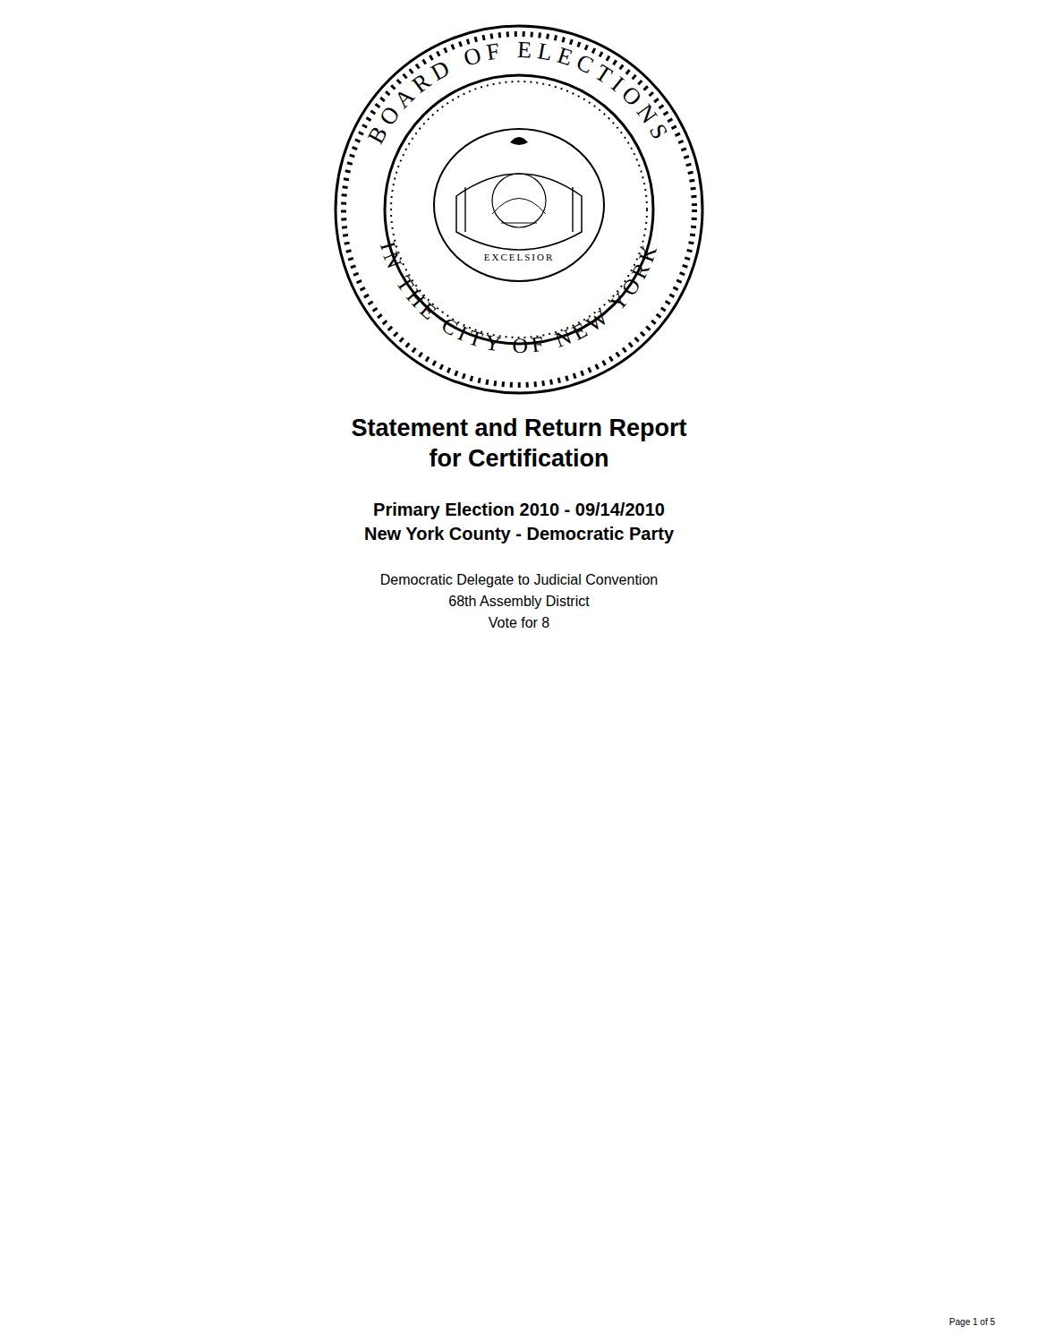Statement and Return Report
for Certification
Primary Election 2010 - 09/14/2010
New York County - Democratic Party
Democratic Delegate to Judicial Convention
68th Assembly District
Vote for 8
Page 1 of 5